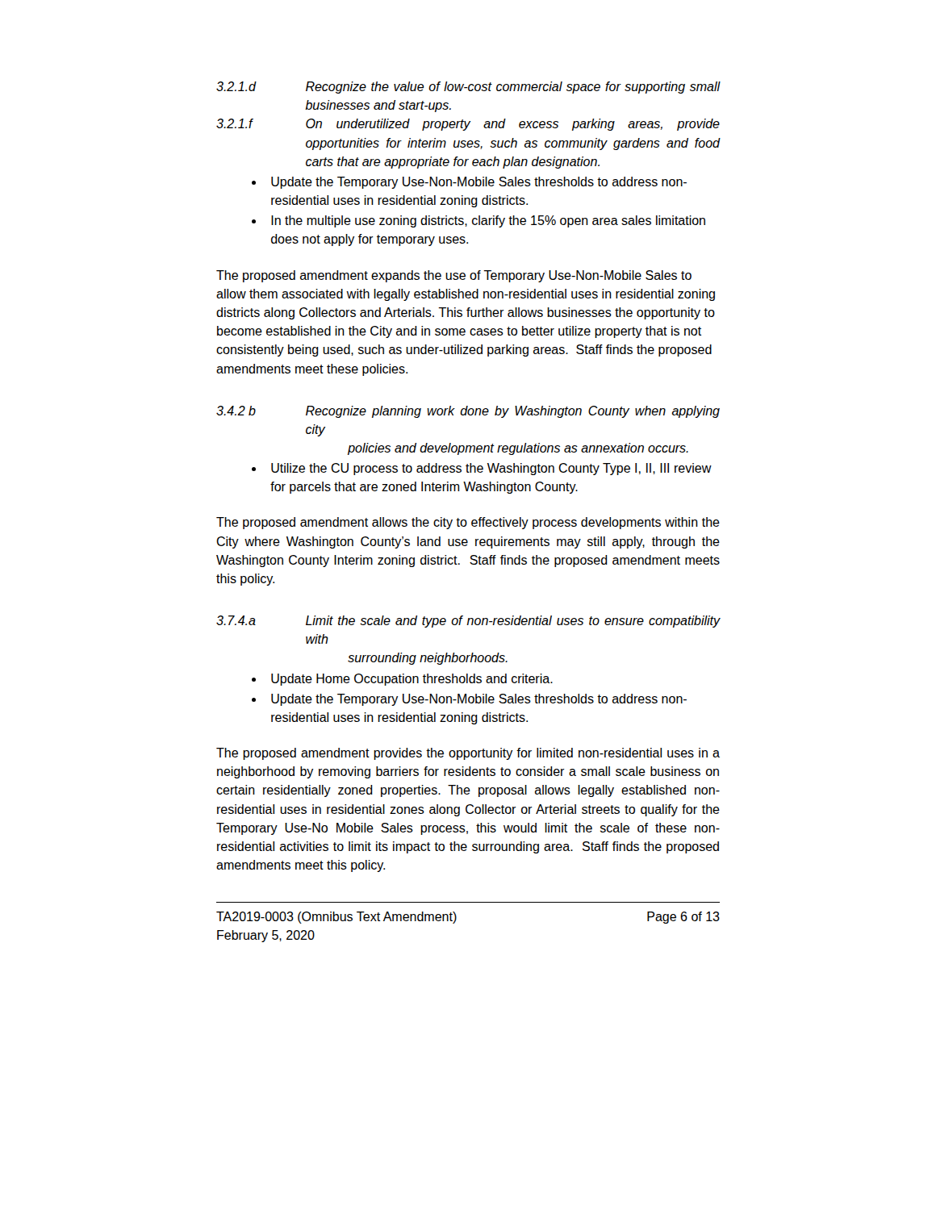3.2.1.d
Recognize the value of low-cost commercial space for supporting small businesses and start-ups.
3.2.1.f
On underutilized property and excess parking areas, provide opportunities for interim uses, such as community gardens and food carts that are appropriate for each plan designation.
Update the Temporary Use-Non-Mobile Sales thresholds to address non-residential uses in residential zoning districts.
In the multiple use zoning districts, clarify the 15% open area sales limitation does not apply for temporary uses.
The proposed amendment expands the use of Temporary Use-Non-Mobile Sales to allow them associated with legally established non-residential uses in residential zoning districts along Collectors and Arterials. This further allows businesses the opportunity to become established in the City and in some cases to better utilize property that is not consistently being used, such as under-utilized parking areas. Staff finds the proposed amendments meet these policies.
3.4.2 b
Recognize planning work done by Washington County when applying citypolicies and development regulations as annexation occurs.
Utilize the CU process to address the Washington County Type I, II, III review for parcels that are zoned Interim Washington County.
The proposed amendment allows the city to effectively process developments within the City where Washington County’s land use requirements may still apply, through the Washington County Interim zoning district. Staff finds the proposed amendment meets this policy.
3.7.4.a
Limit the scale and type of non-residential uses to ensure compatibility withsurrounding neighborhoods.
Update Home Occupation thresholds and criteria.
Update the Temporary Use-Non-Mobile Sales thresholds to address non-residential uses in residential zoning districts.
The proposed amendment provides the opportunity for limited non-residential uses in a neighborhood by removing barriers for residents to consider a small scale business on certain residentially zoned properties. The proposal allows legally established non-residential uses in residential zones along Collector or Arterial streets to qualify for the Temporary Use-No Mobile Sales process, this would limit the scale of these non-residential activities to limit its impact to the surrounding area. Staff finds the proposed amendments meet this policy.
TA2019-0003 (Omnibus Text Amendment) February 5, 2020
Page 6 of 13